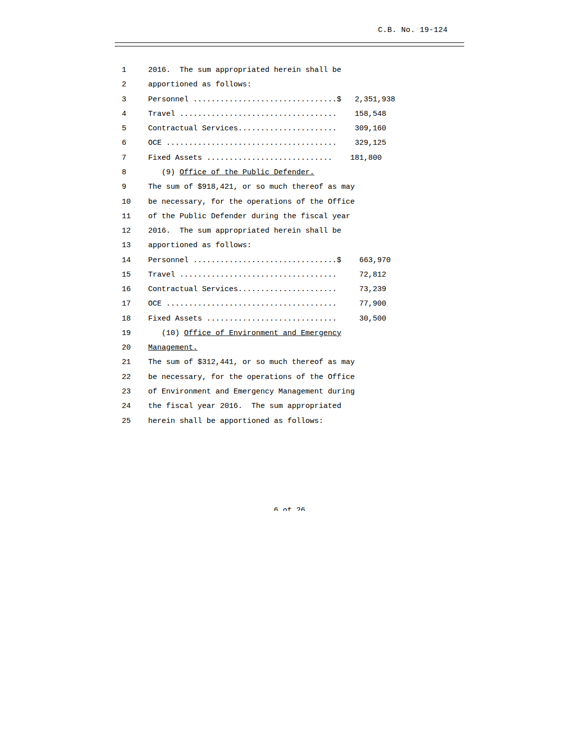C.B. No. 19-124
| 1 | 2016. The sum appropriated herein shall be |
| 2 | apportioned as follows: |
| 3 | Personnel ................................$ 2,351,938 |
| 4 | Travel ................................... 158,548 |
| 5 | Contractual Services...................... 309,160 |
| 6 | OCE ...................................... 329,125 |
| 7 | Fixed Assets ............................ 181,800 |
| 8 | (9) Office of the Public Defender. |
| 9 | The sum of $918,421, or so much thereof as may |
| 10 | be necessary, for the operations of the Office |
| 11 | of the Public Defender during the fiscal year |
| 12 | 2016. The sum appropriated herein shall be |
| 13 | apportioned as follows: |
| 14 | Personnel ................................$ 663,970 |
| 15 | Travel ................................... 72,812 |
| 16 | Contractual Services...................... 73,239 |
| 17 | OCE ...................................... 77,900 |
| 18 | Fixed Assets ............................. 30,500 |
| 19 | (10) Office of Environment and Emergency |
| 20 | Management. |
| 21 | The sum of $312,441, or so much thereof as may |
| 22 | be necessary, for the operations of the Office |
| 23 | of Environment and Emergency Management during |
| 24 | the fiscal year 2016. The sum appropriated |
| 25 | herein shall be apportioned as follows: |
6 of 26